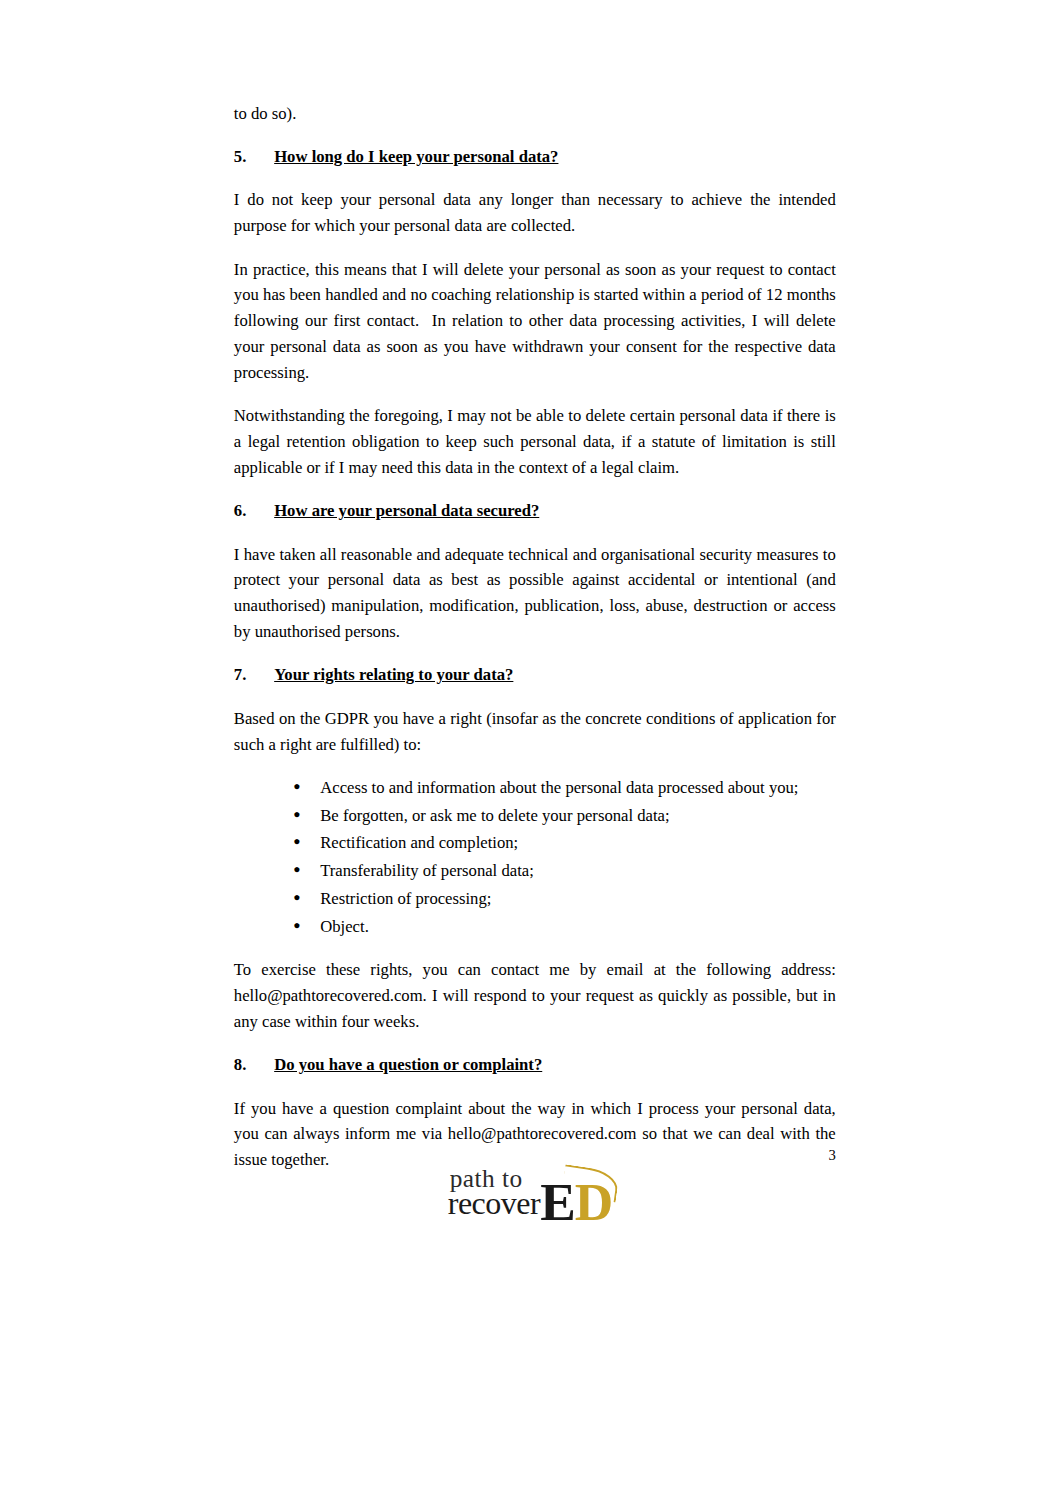to do so).
5. How long do I keep your personal data?
I do not keep your personal data any longer than necessary to achieve the intended purpose for which your personal data are collected.
In practice, this means that I will delete your personal as soon as your request to contact you has been handled and no coaching relationship is started within a period of 12 months following our first contact. In relation to other data processing activities, I will delete your personal data as soon as you have withdrawn your consent for the respective data processing.
Notwithstanding the foregoing, I may not be able to delete certain personal data if there is a legal retention obligation to keep such personal data, if a statute of limitation is still applicable or if I may need this data in the context of a legal claim.
6. How are your personal data secured?
I have taken all reasonable and adequate technical and organisational security measures to protect your personal data as best as possible against accidental or intentional (and unauthorised) manipulation, modification, publication, loss, abuse, destruction or access by unauthorised persons.
7. Your rights relating to your data?
Based on the GDPR you have a right (insofar as the concrete conditions of application for such a right are fulfilled) to:
Access to and information about the personal data processed about you;
Be forgotten, or ask me to delete your personal data;
Rectification and completion;
Transferability of personal data;
Restriction of processing;
Object.
To exercise these rights, you can contact me by email at the following address: hello@pathtorecovered.com. I will respond to your request as quickly as possible, but in any case within four weeks.
8. Do you have a question or complaint?
If you have a question complaint about the way in which I process your personal data, you can always inform me via hello@pathtorecovered.com so that we can deal with the issue together.
3
path to recover ED